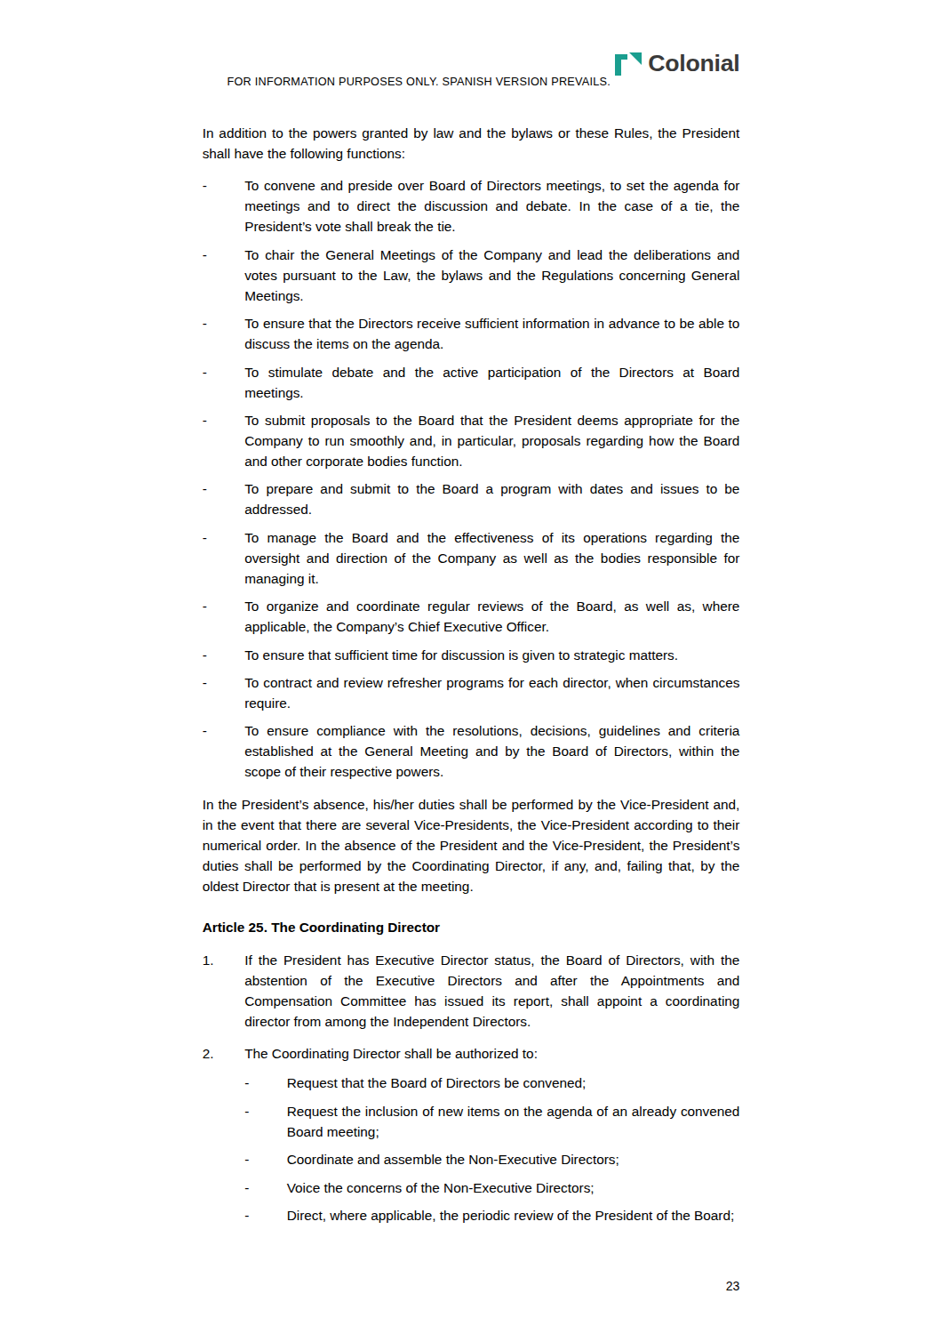Colonial
FOR INFORMATION PURPOSES ONLY. SPANISH VERSION PREVAILS.
In addition to the powers granted by law and the bylaws or these Rules, the President shall have the following functions:
To convene and preside over Board of Directors meetings, to set the agenda for meetings and to direct the discussion and debate. In the case of a tie, the President’s vote shall break the tie.
To chair the General Meetings of the Company and lead the deliberations and votes pursuant to the Law, the bylaws and the Regulations concerning General Meetings.
To ensure that the Directors receive sufficient information in advance to be able to discuss the items on the agenda.
To stimulate debate and the active participation of the Directors at Board meetings.
To submit proposals to the Board that the President deems appropriate for the Company to run smoothly and, in particular, proposals regarding how the Board and other corporate bodies function.
To prepare and submit to the Board a program with dates and issues to be addressed.
To manage the Board and the effectiveness of its operations regarding the oversight and direction of the Company as well as the bodies responsible for managing it.
To organize and coordinate regular reviews of the Board, as well as, where applicable, the Company’s Chief Executive Officer.
To ensure that sufficient time for discussion is given to strategic matters.
To contract and review refresher programs for each director, when circumstances require.
To ensure compliance with the resolutions, decisions, guidelines and criteria established at the General Meeting and by the Board of Directors, within the scope of their respective powers.
In the President’s absence, his/her duties shall be performed by the Vice-President and, in the event that there are several Vice-Presidents, the Vice-President according to their numerical order. In the absence of the President and the Vice-President, the President’s duties shall be performed by the Coordinating Director, if any, and, failing that, by the oldest Director that is present at the meeting.
Article 25. The Coordinating Director
If the President has Executive Director status, the Board of Directors, with the abstention of the Executive Directors and after the Appointments and Compensation Committee has issued its report, shall appoint a coordinating director from among the Independent Directors.
The Coordinating Director shall be authorized to:
Request that the Board of Directors be convened;
Request the inclusion of new items on the agenda of an already convened Board meeting;
Coordinate and assemble the Non-Executive Directors;
Voice the concerns of the Non-Executive Directors;
Direct, where applicable, the periodic review of the President of the Board;
23